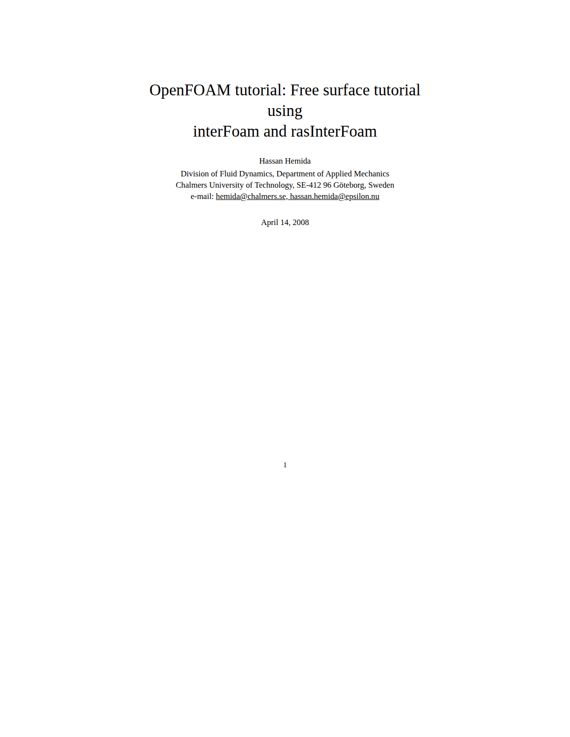OpenFOAM tutorial: Free surface tutorial using
interFoam and rasInterFoam
Hassan Hemida
Division of Fluid Dynamics, Department of Applied Mechanics
Chalmers University of Technology, SE-412 96 Göteborg, Sweden
e-mail: hemida@chalmers.se, hassan.hemida@epsilon.nu
April 14, 2008
1